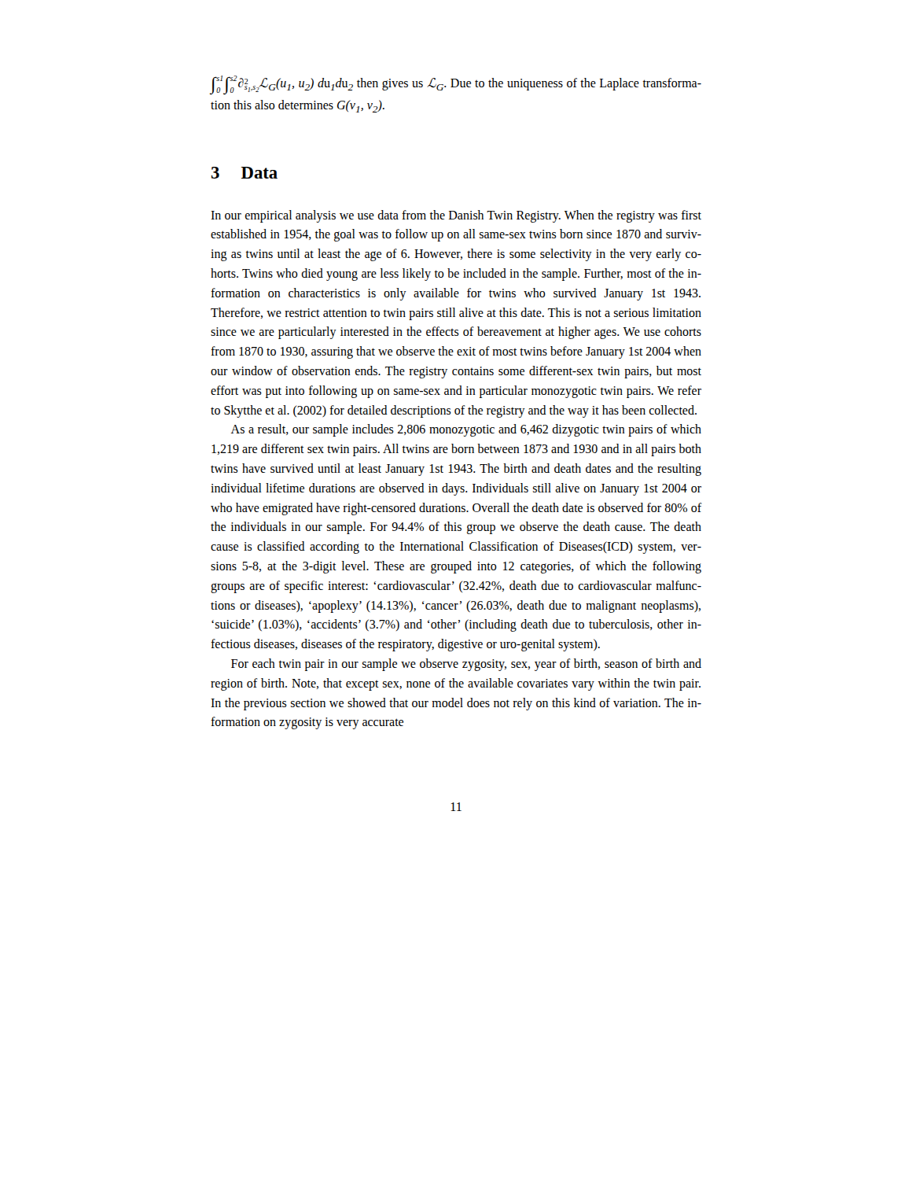∫s10∫s20∂2 s1,s2 ℒG(u1, u2) du1du2 then gives us ℒG. Due to the uniqueness of the Laplace transformation this also determines G(v1, v2).
3 Data
In our empirical analysis we use data from the Danish Twin Registry. When the registry was first established in 1954, the goal was to follow up on all same-sex twins born since 1870 and surviving as twins until at least the age of 6. However, there is some selectivity in the very early cohorts. Twins who died young are less likely to be included in the sample. Further, most of the information on characteristics is only available for twins who survived January 1st 1943. Therefore, we restrict attention to twin pairs still alive at this date. This is not a serious limitation since we are particularly interested in the effects of bereavement at higher ages. We use cohorts from 1870 to 1930, assuring that we observe the exit of most twins before January 1st 2004 when our window of observation ends. The registry contains some different-sex twin pairs, but most effort was put into following up on same-sex and in particular monozygotic twin pairs. We refer to Skytthe et al. (2002) for detailed descriptions of the registry and the way it has been collected.
As a result, our sample includes 2,806 monozygotic and 6,462 dizygotic twin pairs of which 1,219 are different sex twin pairs. All twins are born between 1873 and 1930 and in all pairs both twins have survived until at least January 1st 1943. The birth and death dates and the resulting individual lifetime durations are observed in days. Individuals still alive on January 1st 2004 or who have emigrated have right-censored durations. Overall the death date is observed for 80% of the individuals in our sample. For 94.4% of this group we observe the death cause. The death cause is classified according to the International Classification of Diseases(ICD) system, versions 5-8, at the 3-digit level. These are grouped into 12 categories, of which the following groups are of specific interest: ‘cardiovascular’ (32.42%, death due to cardiovascular malfunctions or diseases), ‘apoplexy’ (14.13%), ‘cancer’ (26.03%, death due to malignant neoplasms), ‘suicide’ (1.03%), ‘accidents’ (3.7%) and ‘other’ (including death due to tuberculosis, other infectious diseases, diseases of the respiratory, digestive or uro-genital system).
For each twin pair in our sample we observe zygosity, sex, year of birth, season of birth and region of birth. Note, that except sex, none of the available covariates vary within the twin pair. In the previous section we showed that our model does not rely on this kind of variation. The information on zygosity is very accurate
11